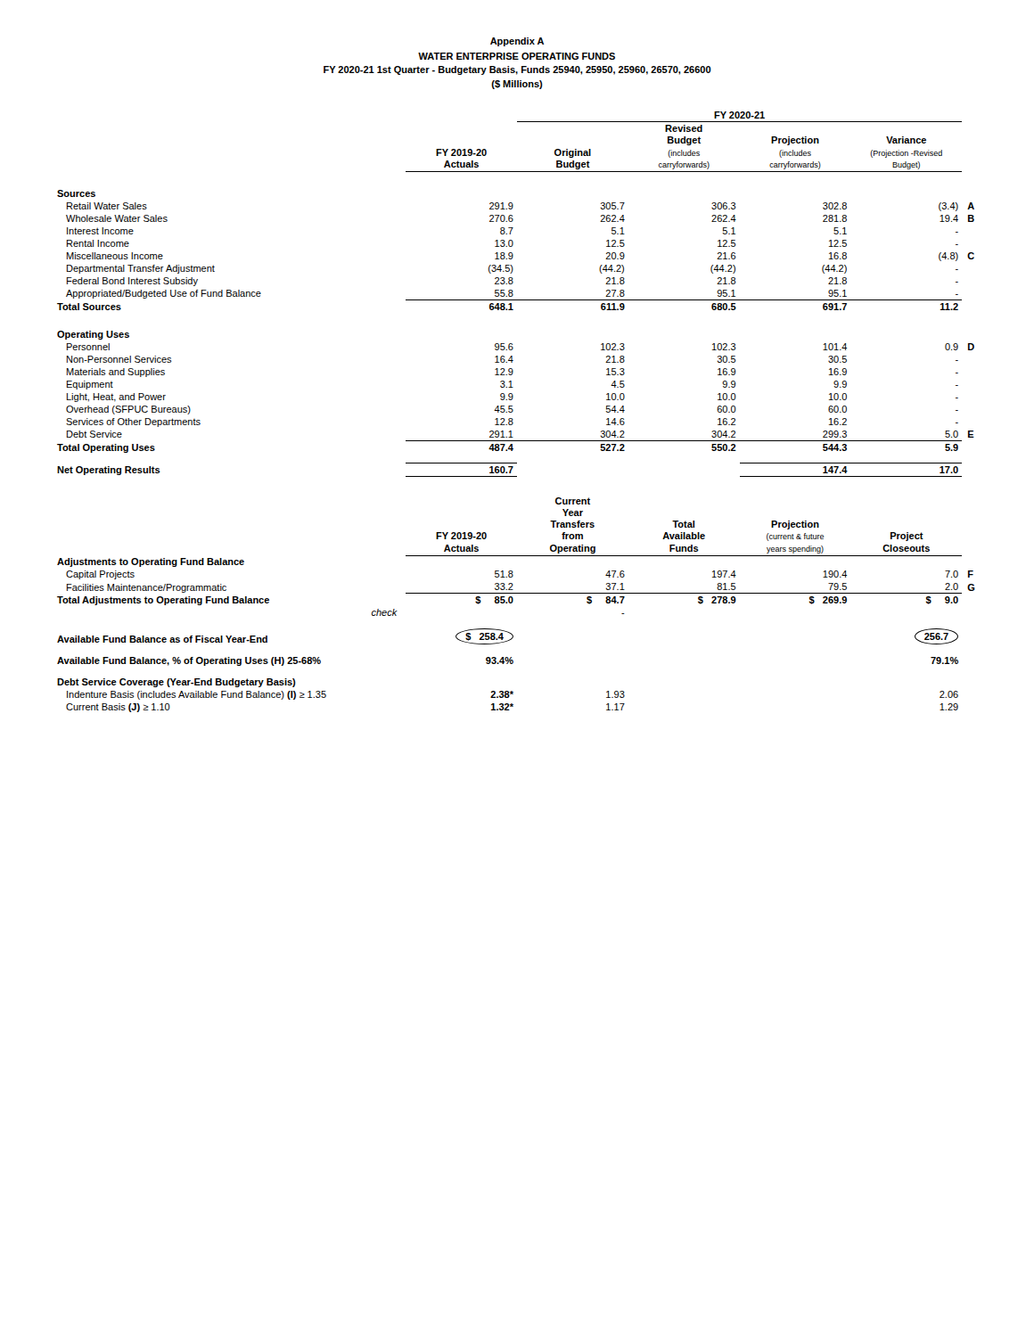Appendix A
WATER ENTERPRISE OPERATING FUNDS
FY 2020-21 1st Quarter - Budgetary Basis, Funds 25940, 25950, 25960, 26570, 26600
($ Millions)
| | | FY 2020-21 | |
| | FY 2019-20 Actuals | Original Budget | Revised Budget (includes carryforwards) | Projection (includes carryforwards) | Variance (Projection -Revised Budget) | |
| Sources | |
| Retail Water Sales | 291.9 | 305.7 | 306.3 | 302.8 | (3.4) | A |
| Wholesale Water Sales | 270.6 | 262.4 | 262.4 | 281.8 | 19.4 | B |
| Interest Income | 8.7 | 5.1 | 5.1 | 5.1 | - | |
| Rental Income | 13.0 | 12.5 | 12.5 | 12.5 | - | |
| Miscellaneous Income | 18.9 | 20.9 | 21.6 | 16.8 | (4.8) | C |
| Departmental Transfer Adjustment | (34.5) | (44.2) | (44.2) | (44.2) | - | |
| Federal Bond Interest Subsidy | 23.8 | 21.8 | 21.8 | 21.8 | - | |
| Appropriated/Budgeted Use of Fund Balance | 55.8 | 27.8 | 95.1 | 95.1 | - | |
| Total Sources | 648.1 | 611.9 | 680.5 | 691.7 | 11.2 | |
| Operating Uses | |
| Personnel | 95.6 | 102.3 | 102.3 | 101.4 | 0.9 | D |
| Non-Personnel Services | 16.4 | 21.8 | 30.5 | 30.5 | - | |
| Materials and Supplies | 12.9 | 15.3 | 16.9 | 16.9 | - | |
| Equipment | 3.1 | 4.5 | 9.9 | 9.9 | - | |
| Light, Heat, and Power | 9.9 | 10.0 | 10.0 | 10.0 | - | |
| Overhead (SFPUC Bureaus) | 45.5 | 54.4 | 60.0 | 60.0 | - | |
| Services of Other Departments | 12.8 | 14.6 | 16.2 | 16.2 | - | |
| Debt Service | 291.1 | 304.2 | 304.2 | 299.3 | 5.0 | E |
| Total Operating Uses | 487.4 | 527.2 | 550.2 | 544.3 | 5.9 | |
| Net Operating Results | 160.7 | | | 147.4 | 17.0 | |
| | FY 2019-20 Actuals | Current Year Transfers from Operating | Total Available Funds | Projection (current & future years spending) | Project Closeouts | |
| Adjustments to Operating Fund Balance | |
| Capital Projects | 51.8 | 47.6 | 197.4 | 190.4 | 7.0 | F |
| Facilities Maintenance/Programmatic | 33.2 | 37.1 | 81.5 | 79.5 | 2.0 | G |
| Total Adjustments to Operating Fund Balance | $ 85.0 | $ 84.7 | $ 278.9 | $ 269.9 | $ 9.0 | |
| check | | - | | | | |
| Available Fund Balance as of Fiscal Year-End | $ 258.4 | | | | 256.7 | |
| Available Fund Balance, % of Operating Uses (H) 25-68% | 93.4% | | | | 79.1% | |
| Debt Service Coverage (Year-End Budgetary Basis) | |
| Indenture Basis (includes Available Fund Balance) (I) ≥ 1.35 | 2.38* | 1.93 | | | 2.06 | |
| Current Basis (J) ≥ 1.10 | 1.32* | 1.17 | | | 1.29 | |